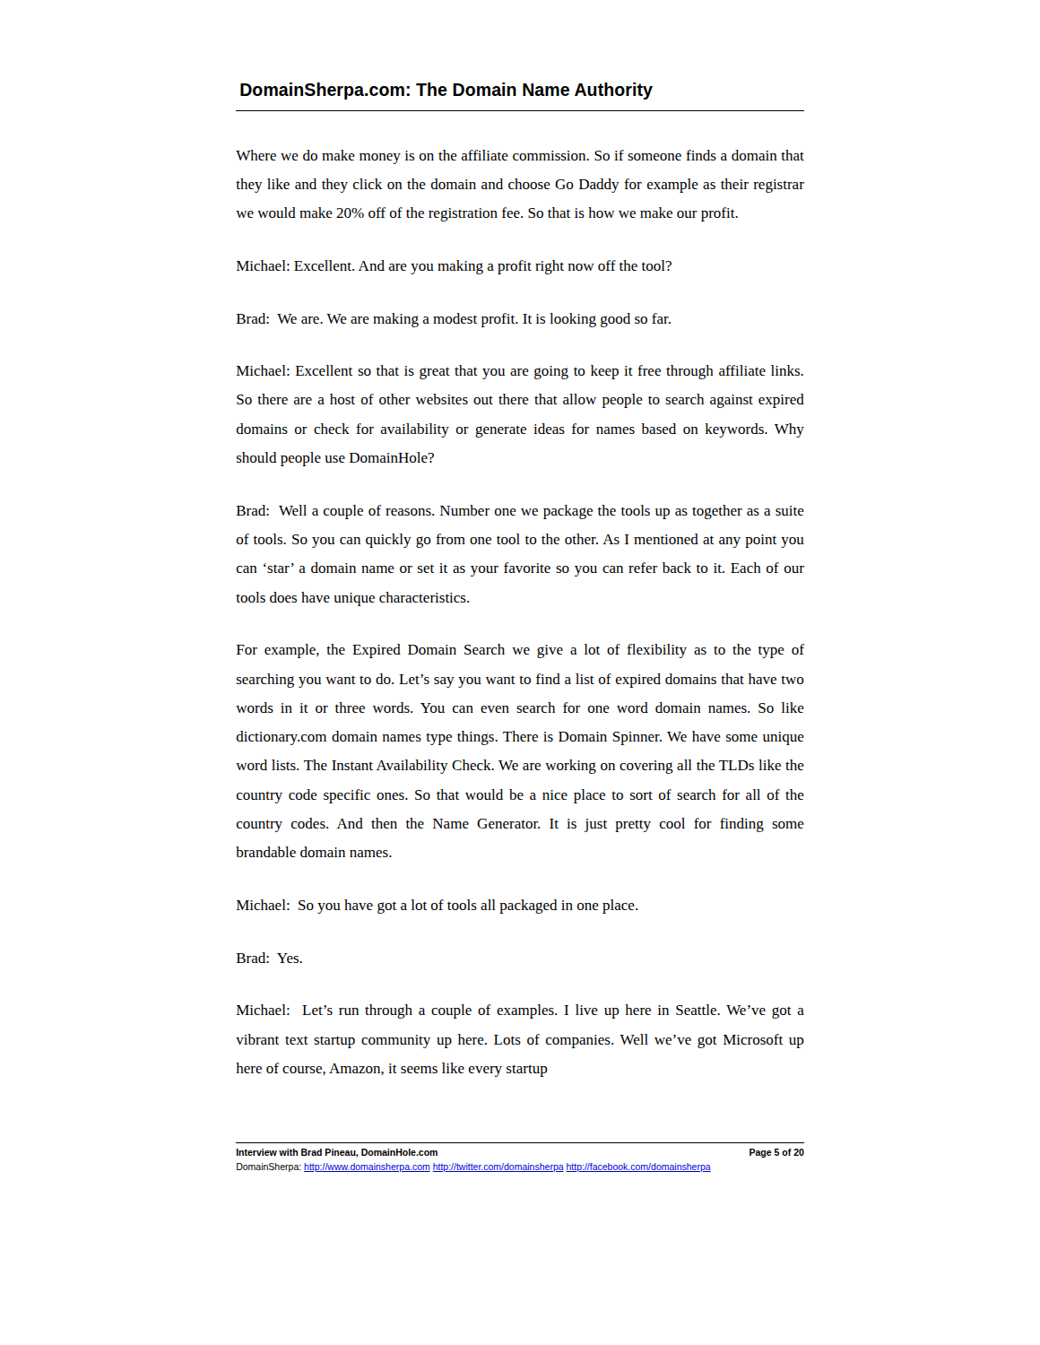DomainSherpa.com: The Domain Name Authority
Where we do make money is on the affiliate commission. So if someone finds a domain that they like and they click on the domain and choose Go Daddy for example as their registrar we would make 20% off of the registration fee. So that is how we make our profit.
Michael: Excellent. And are you making a profit right now off the tool?
Brad: We are. We are making a modest profit. It is looking good so far.
Michael: Excellent so that is great that you are going to keep it free through affiliate links. So there are a host of other websites out there that allow people to search against expired domains or check for availability or generate ideas for names based on keywords. Why should people use DomainHole?
Brad: Well a couple of reasons. Number one we package the tools up as together as a suite of tools. So you can quickly go from one tool to the other. As I mentioned at any point you can ‘star’ a domain name or set it as your favorite so you can refer back to it. Each of our tools does have unique characteristics.
For example, the Expired Domain Search we give a lot of flexibility as to the type of searching you want to do. Let’s say you want to find a list of expired domains that have two words in it or three words. You can even search for one word domain names. So like dictionary.com domain names type things. There is Domain Spinner. We have some unique word lists. The Instant Availability Check. We are working on covering all the TLDs like the country code specific ones. So that would be a nice place to sort of search for all of the country codes. And then the Name Generator. It is just pretty cool for finding some brandable domain names.
Michael: So you have got a lot of tools all packaged in one place.
Brad: Yes.
Michael: Let’s run through a couple of examples. I live up here in Seattle. We’ve got a vibrant text startup community up here. Lots of companies. Well we’ve got Microsoft up here of course, Amazon, it seems like every startup
Interview with Brad Pineau, DomainHole.com Page 5 of 20
DomainSherpa: http://www.domainsherpa.com http://twitter.com/domainsherpa http://facebook.com/domainsherpa